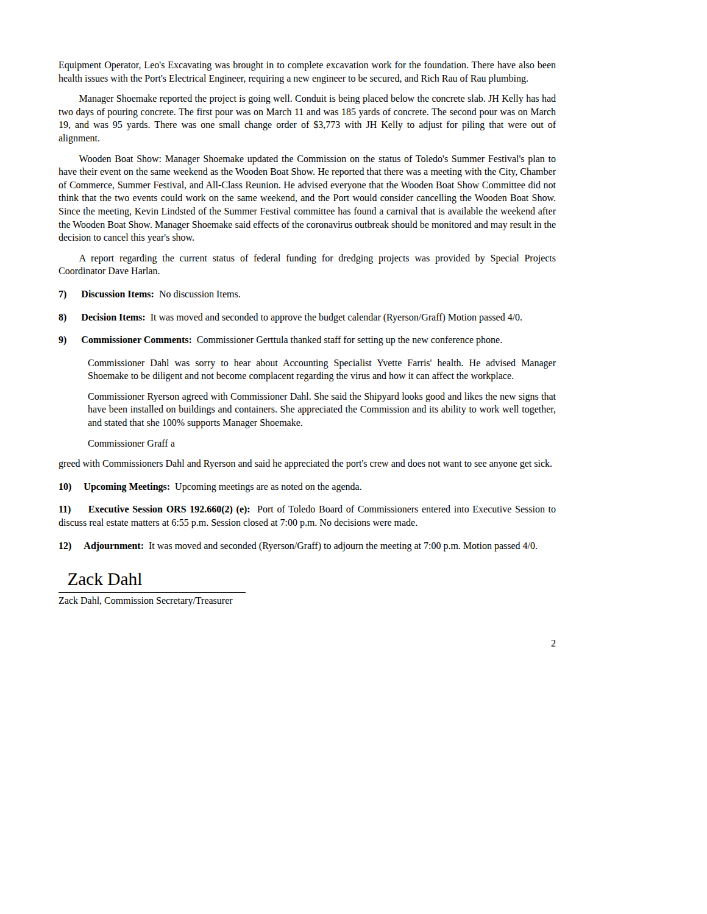Equipment Operator, Leo's Excavating was brought in to complete excavation work for the foundation. There have also been health issues with the Port's Electrical Engineer, requiring a new engineer to be secured, and Rich Rau of Rau plumbing.
Manager Shoemake reported the project is going well. Conduit is being placed below the concrete slab. JH Kelly has had two days of pouring concrete. The first pour was on March 11 and was 185 yards of concrete. The second pour was on March 19, and was 95 yards. There was one small change order of $3,773 with JH Kelly to adjust for piling that were out of alignment.
Wooden Boat Show: Manager Shoemake updated the Commission on the status of Toledo's Summer Festival's plan to have their event on the same weekend as the Wooden Boat Show. He reported that there was a meeting with the City, Chamber of Commerce, Summer Festival, and All-Class Reunion. He advised everyone that the Wooden Boat Show Committee did not think that the two events could work on the same weekend, and the Port would consider cancelling the Wooden Boat Show. Since the meeting, Kevin Lindsted of the Summer Festival committee has found a carnival that is available the weekend after the Wooden Boat Show. Manager Shoemake said effects of the coronavirus outbreak should be monitored and may result in the decision to cancel this year's show.
A report regarding the current status of federal funding for dredging projects was provided by Special Projects Coordinator Dave Harlan.
7) Discussion Items: No discussion Items.
8) Decision Items: It was moved and seconded to approve the budget calendar (Ryerson/Graff) Motion passed 4/0.
9) Commissioner Comments: Commissioner Gerttula thanked staff for setting up the new conference phone.
Commissioner Dahl was sorry to hear about Accounting Specialist Yvette Farris' health. He advised Manager Shoemake to be diligent and not become complacent regarding the virus and how it can affect the workplace.
Commissioner Ryerson agreed with Commissioner Dahl. She said the Shipyard looks good and likes the new signs that have been installed on buildings and containers. She appreciated the Commission and its ability to work well together, and stated that she 100% supports Manager Shoemake.
Commissioner Graff a
greed with Commissioners Dahl and Ryerson and said he appreciated the port's crew and does not want to see anyone get sick.
10) Upcoming Meetings: Upcoming meetings are as noted on the agenda.
11) Executive Session ORS 192.660(2) (e): Port of Toledo Board of Commissioners entered into Executive Session to discuss real estate matters at 6:55 p.m. Session closed at 7:00 p.m. No decisions were made.
12) Adjournment: It was moved and seconded (Ryerson/Graff) to adjourn the meeting at 7:00 p.m. Motion passed 4/0.
Zack Dahl
Zack Dahl, Commission Secretary/Treasurer
2